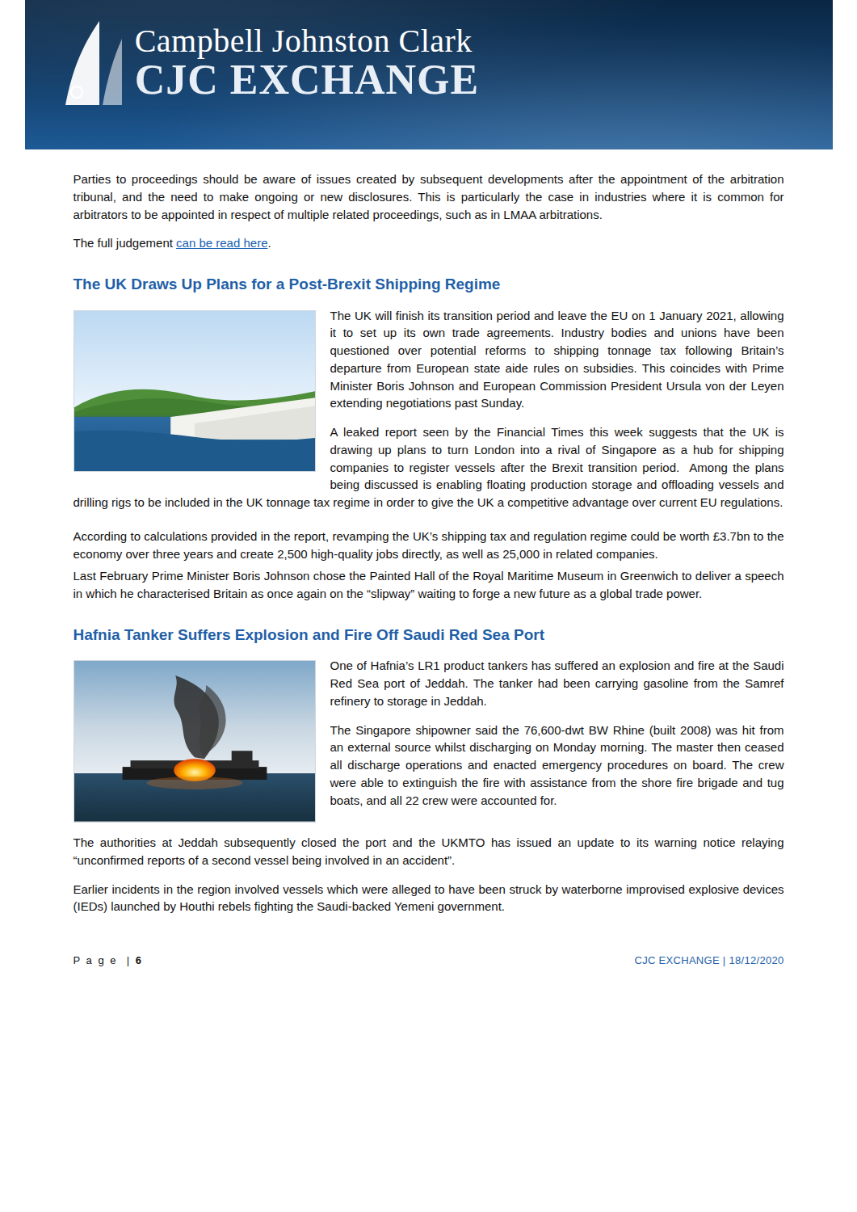Campbell Johnston Clark
CJC EXCHANGE
Parties to proceedings should be aware of issues created by subsequent developments after the appointment of the arbitration tribunal, and the need to make ongoing or new disclosures. This is particularly the case in industries where it is common for arbitrators to be appointed in respect of multiple related proceedings, such as in LMAA arbitrations.
The full judgement can be read here.
The UK Draws Up Plans for a Post-Brexit Shipping Regime
The UK will finish its transition period and leave the EU on 1 January 2021, allowing it to set up its own trade agreements. Industry bodies and unions have been questioned over potential reforms to shipping tonnage tax following Britain’s departure from European state aide rules on subsidies. This coincides with Prime Minister Boris Johnson and European Commission President Ursula von der Leyen extending negotiations past Sunday.
A leaked report seen by the Financial Times this week suggests that the UK is drawing up plans to turn London into a rival of Singapore as a hub for shipping companies to register vessels after the Brexit transition period. Among the plans being discussed is enabling floating production storage and offloading vessels and drilling rigs to be included in the UK tonnage tax regime in order to give the UK a competitive advantage over current EU regulations.
According to calculations provided in the report, revamping the UK’s shipping tax and regulation regime could be worth £3.7bn to the economy over three years and create 2,500 high-quality jobs directly, as well as 25,000 in related companies.
Last February Prime Minister Boris Johnson chose the Painted Hall of the Royal Maritime Museum in Greenwich to deliver a speech in which he characterised Britain as once again on the “slipway” waiting to forge a new future as a global trade power.
Hafnia Tanker Suffers Explosion and Fire Off Saudi Red Sea Port
One of Hafnia’s LR1 product tankers has suffered an explosion and fire at the Saudi Red Sea port of Jeddah. The tanker had been carrying gasoline from the Samref refinery to storage in Jeddah.
The Singapore shipowner said the 76,600-dwt BW Rhine (built 2008) was hit from an external source whilst discharging on Monday morning. The master then ceased all discharge operations and enacted emergency procedures on board. The crew were able to extinguish the fire with assistance from the shore fire brigade and tug boats, and all 22 crew were accounted for.
The authorities at Jeddah subsequently closed the port and the UKMTO has issued an update to its warning notice relaying “unconfirmed reports of a second vessel being involved in an accident”.
Earlier incidents in the region involved vessels which were alleged to have been struck by waterborne improvised explosive devices (IEDs) launched by Houthi rebels fighting the Saudi-backed Yemeni government.
P a g e | 6
CJC EXCHANGE | 18/12/2020